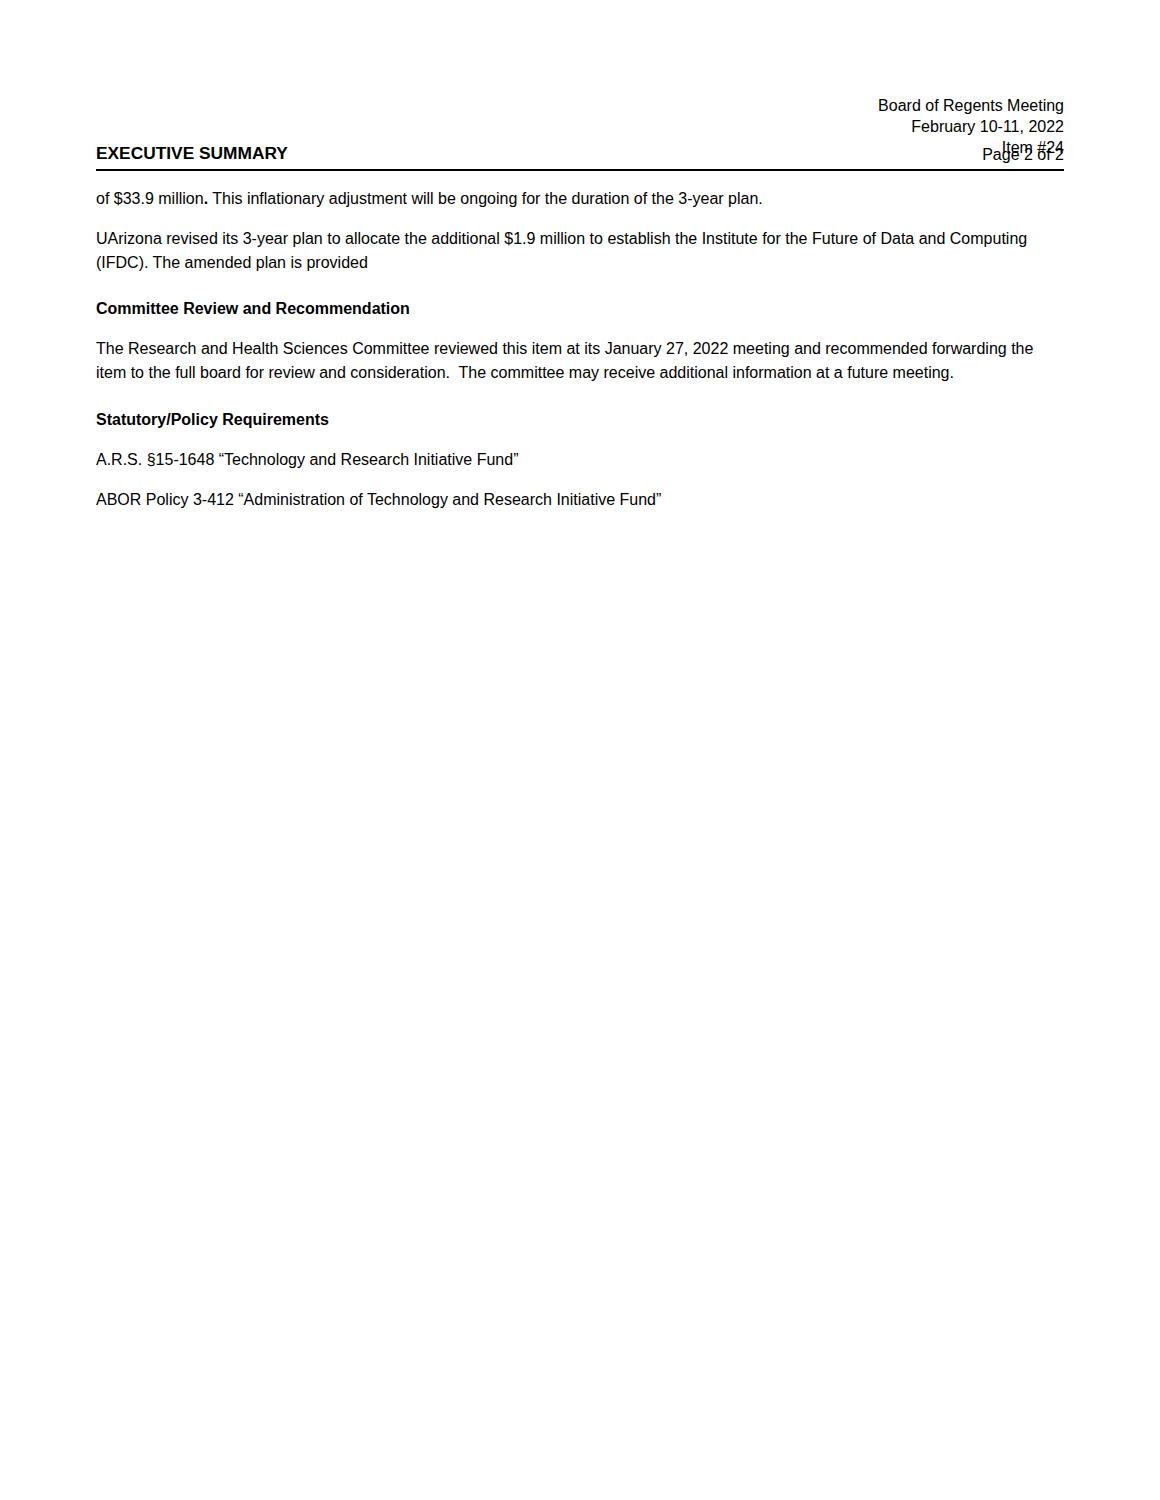Board of Regents Meeting
February 10-11, 2022
Item #24
EXECUTIVE SUMMARY Page 2 of 2
of $33.9 million. This inflationary adjustment will be ongoing for the duration of the 3-year plan.
UArizona revised its 3-year plan to allocate the additional $1.9 million to establish the Institute for the Future of Data and Computing (IFDC). The amended plan is provided
Committee Review and Recommendation
The Research and Health Sciences Committee reviewed this item at its January 27, 2022 meeting and recommended forwarding the item to the full board for review and consideration. The committee may receive additional information at a future meeting.
Statutory/Policy Requirements
A.R.S. §15-1648 “Technology and Research Initiative Fund”
ABOR Policy 3-412 “Administration of Technology and Research Initiative Fund”